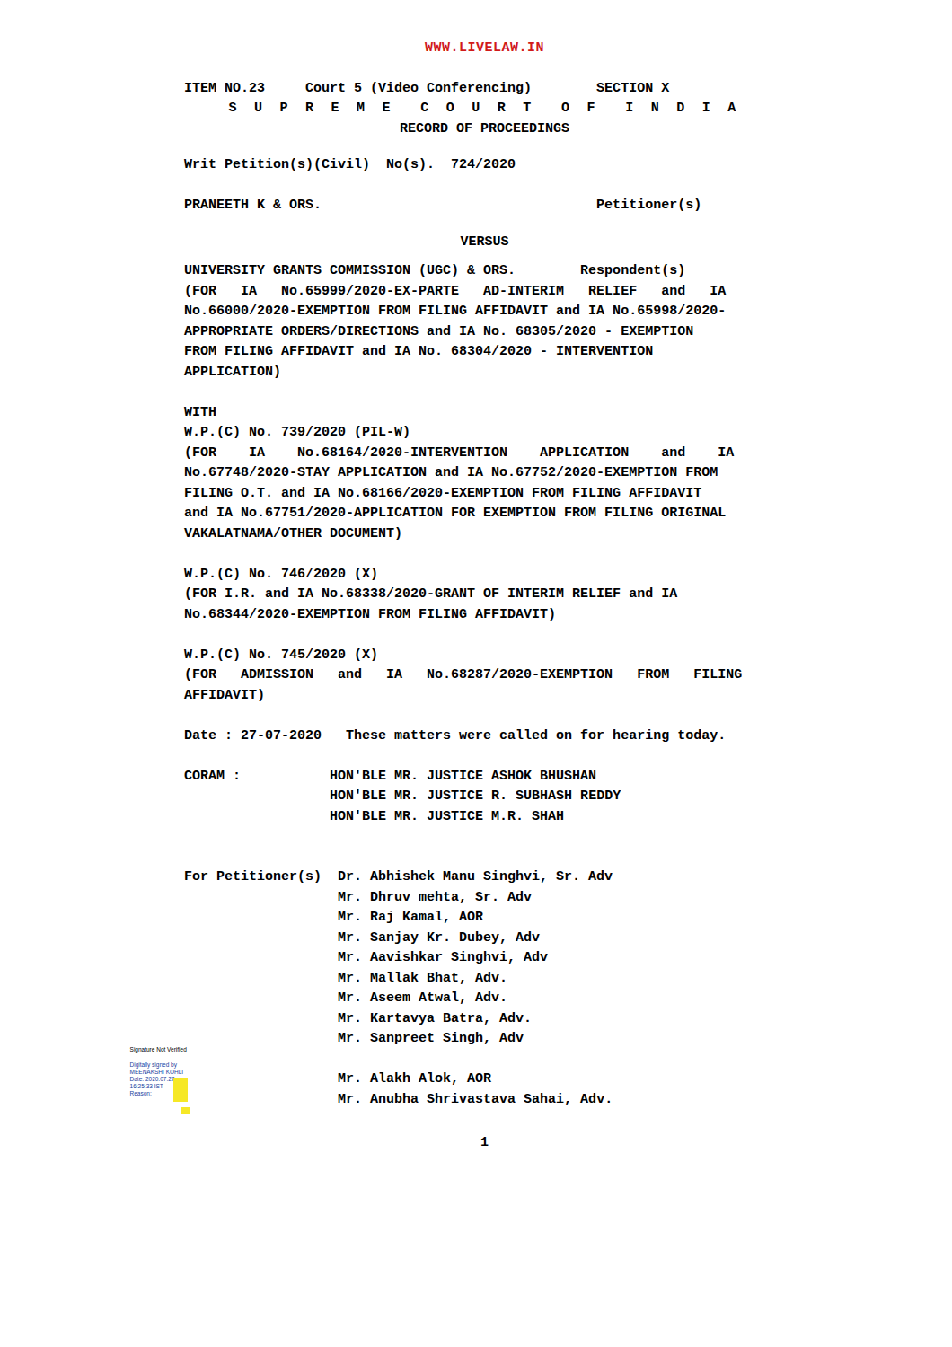WWW.LIVELAW.IN
ITEM NO.23     Court 5 (Video Conferencing)        SECTION X
S U P R E M E C O U R T O F I N D I A
RECORD OF PROCEEDINGS
Writ Petition(s)(Civil)  No(s).  724/2020

PRANEETH K & ORS.                                  Petitioner(s)
VERSUS
UNIVERSITY GRANTS COMMISSION (UGC) & ORS.        Respondent(s)
(FOR   IA   No.65999/2020-EX-PARTE   AD-INTERIM   RELIEF   and   IA
No.66000/2020-EXEMPTION FROM FILING AFFIDAVIT and IA No.65998/2020-
APPROPRIATE ORDERS/DIRECTIONS and IA No. 68305/2020 - EXEMPTION
FROM FILING AFFIDAVIT and IA No. 68304/2020 - INTERVENTION
APPLICATION)

WITH
W.P.(C) No. 739/2020 (PIL-W)
(FOR    IA    No.68164/2020-INTERVENTION    APPLICATION    and    IA
No.67748/2020-STAY APPLICATION and IA No.67752/2020-EXEMPTION FROM
FILING O.T. and IA No.68166/2020-EXEMPTION FROM FILING AFFIDAVIT
and IA No.67751/2020-APPLICATION FOR EXEMPTION FROM FILING ORIGINAL
VAKALATNAMA/OTHER DOCUMENT)

W.P.(C) No. 746/2020 (X)
(FOR I.R. and IA No.68338/2020-GRANT OF INTERIM RELIEF and IA
No.68344/2020-EXEMPTION FROM FILING AFFIDAVIT)

W.P.(C) No. 745/2020 (X)
(FOR   ADMISSION   and   IA   No.68287/2020-EXEMPTION   FROM   FILING
AFFIDAVIT)

Date : 27-07-2020   These matters were called on for hearing today.

CORAM :           HON'BLE MR. JUSTICE ASHOK BHUSHAN
                  HON'BLE MR. JUSTICE R. SUBHASH REDDY
                  HON'BLE MR. JUSTICE M.R. SHAH


For Petitioner(s)  Dr. Abhishek Manu Singhvi, Sr. Adv
                   Mr. Dhruv mehta, Sr. Adv
                   Mr. Raj Kamal, AOR
                   Mr. Sanjay Kr. Dubey, Adv
                   Mr. Aavishkar Singhvi, Adv
                   Mr. Mallak Bhat, Adv.
                   Mr. Aseem Atwal, Adv.
                   Mr. Kartavya Batra, Adv.
                   Mr. Sanpreet Singh, Adv

                   Mr. Alakh Alok, AOR
                   Mr. Anubha Shrivastava Sahai, Adv.
Signature Not Verified
Digitally signed by
MEENAKSHI KOHLI
Date: 2020.07.27
16:25:33 IST
Reason:
1